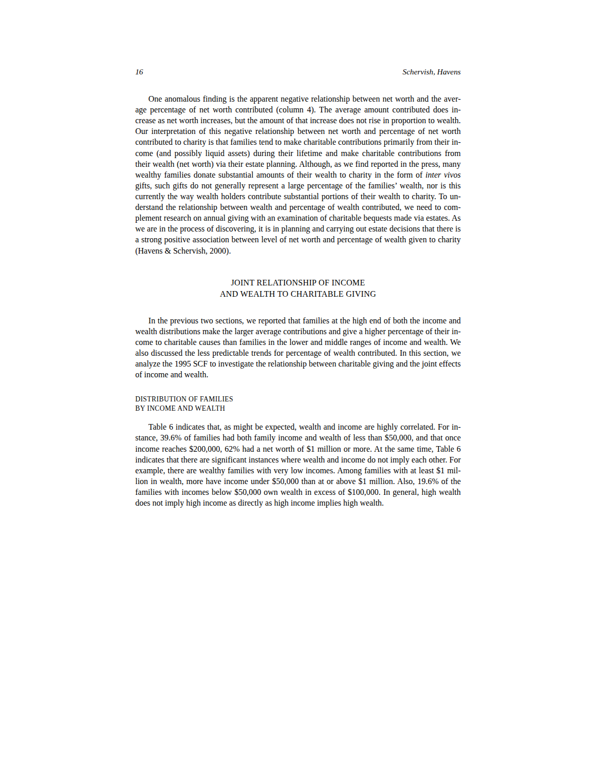16 Schervish, Havens
One anomalous finding is the apparent negative relationship between net worth and the average percentage of net worth contributed (column 4). The average amount contributed does increase as net worth increases, but the amount of that increase does not rise in proportion to wealth. Our interpretation of this negative relationship between net worth and percentage of net worth contributed to charity is that families tend to make charitable contributions primarily from their income (and possibly liquid assets) during their lifetime and make charitable contributions from their wealth (net worth) via their estate planning. Although, as we find reported in the press, many wealthy families donate substantial amounts of their wealth to charity in the form of inter vivos gifts, such gifts do not generally represent a large percentage of the families’ wealth, nor is this currently the way wealth holders contribute substantial portions of their wealth to charity. To understand the relationship between wealth and percentage of wealth contributed, we need to complement research on annual giving with an examination of charitable bequests made via estates. As we are in the process of discovering, it is in planning and carrying out estate decisions that there is a strong positive association between level of net worth and percentage of wealth given to charity (Havens & Schervish, 2000).
JOINT RELATIONSHIP OF INCOME
AND WEALTH TO CHARITABLE GIVING
In the previous two sections, we reported that families at the high end of both the income and wealth distributions make the larger average contributions and give a higher percentage of their income to charitable causes than families in the lower and middle ranges of income and wealth. We also discussed the less predictable trends for percentage of wealth contributed. In this section, we analyze the 1995 SCF to investigate the relationship between charitable giving and the joint effects of income and wealth.
Distribution of Families
by Income and Wealth
Table 6 indicates that, as might be expected, wealth and income are highly correlated. For instance, 39.6% of families had both family income and wealth of less than $50,000, and that once income reaches $200,000, 62% had a net worth of $1 million or more. At the same time, Table 6 indicates that there are significant instances where wealth and income do not imply each other. For example, there are wealthy families with very low incomes. Among families with at least $1 million in wealth, more have income under $50,000 than at or above $1 million. Also, 19.6% of the families with incomes below $50,000 own wealth in excess of $100,000. In general, high wealth does not imply high income as directly as high income implies high wealth.